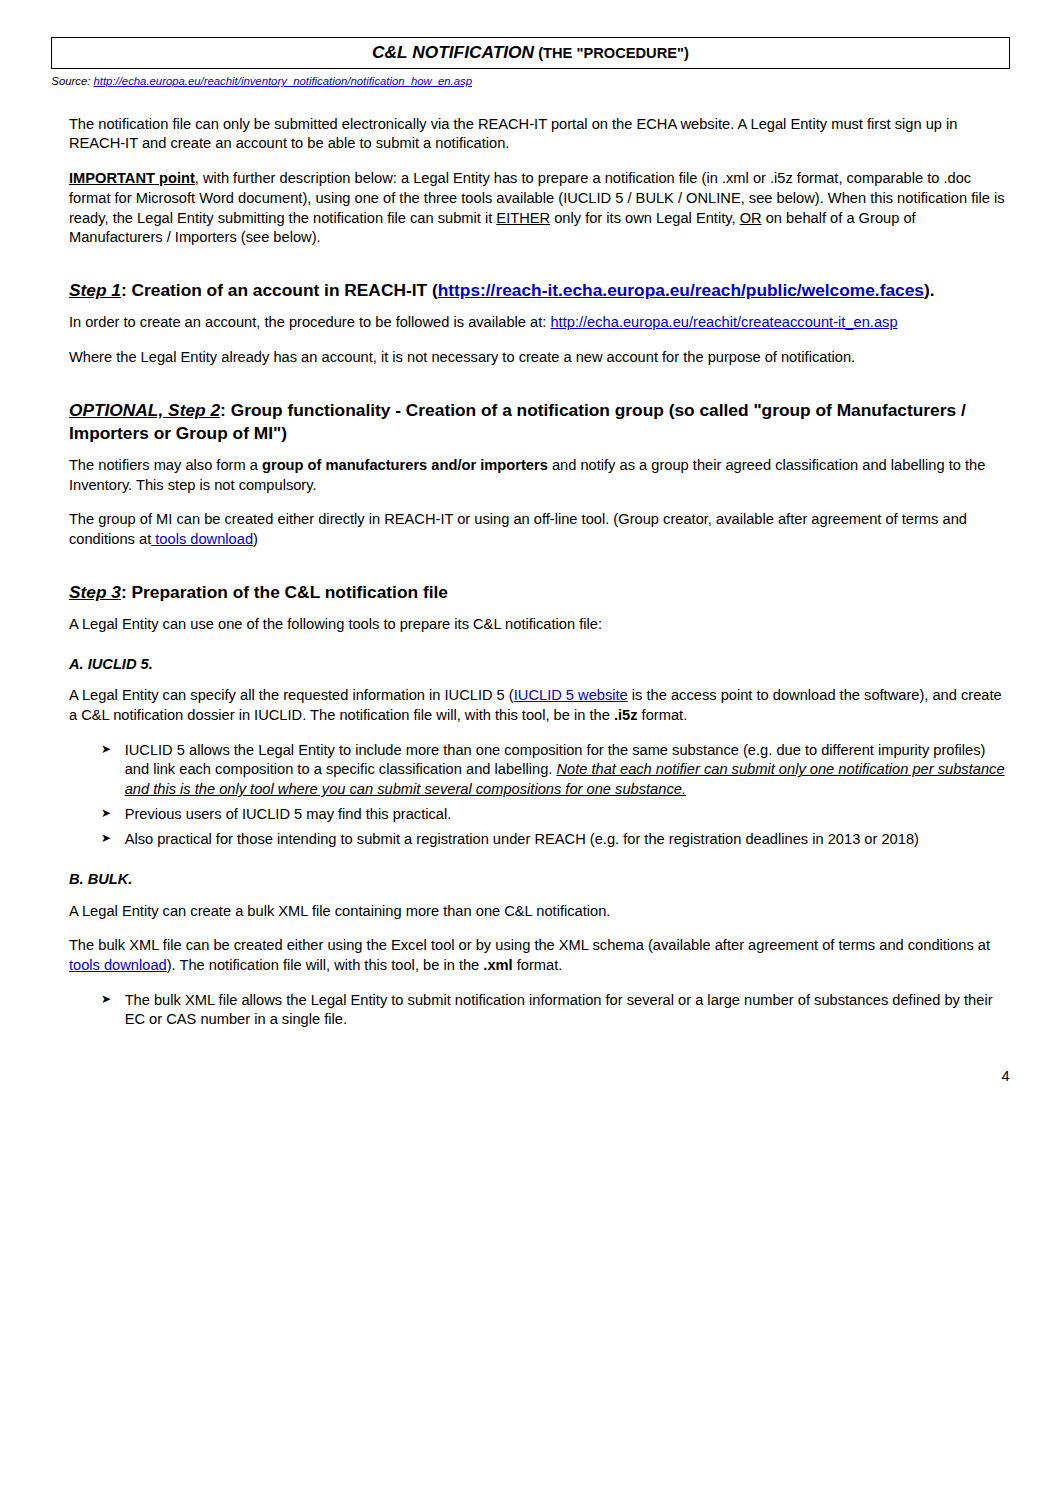C&L NOTIFICATION
(THE "PROCEDURE")
Source: http://echa.europa.eu/reachit/inventory_notification/notification_how_en.asp
The notification file can only be submitted electronically via the REACH-IT portal on the ECHA website. A Legal Entity must first sign up in REACH-IT and create an account to be able to submit a notification.
IMPORTANT point, with further description below: a Legal Entity has to prepare a notification file (in .xml or .i5z format, comparable to .doc format for Microsoft Word document), using one of the three tools available (IUCLID 5 / BULK / ONLINE, see below). When this notification file is ready, the Legal Entity submitting the notification file can submit it EITHER only for its own Legal Entity, OR on behalf of a Group of Manufacturers / Importers (see below).
Step 1: Creation of an account in REACH-IT (https://reach-it.echa.europa.eu/reach/public/welcome.faces).
In order to create an account, the procedure to be followed is available at: http://echa.europa.eu/reachit/createaccount-it_en.asp
Where the Legal Entity already has an account, it is not necessary to create a new account for the purpose of notification.
OPTIONAL, Step 2: Group functionality - Creation of a notification group (so called "group of Manufacturers / Importers or Group of MI")
The notifiers may also form a group of manufacturers and/or importers and notify as a group their agreed classification and labelling to the Inventory. This step is not compulsory.
The group of MI can be created either directly in REACH-IT or using an off-line tool. (Group creator, available after agreement of terms and conditions at tools download)
Step 3: Preparation of the C&L notification file
A Legal Entity can use one of the following tools to prepare its C&L notification file:
A. IUCLID 5.
A Legal Entity can specify all the requested information in IUCLID 5 (IUCLID 5 website is the access point to download the software), and create a C&L notification dossier in IUCLID. The notification file will, with this tool, be in the .i5z format.
IUCLID 5 allows the Legal Entity to include more than one composition for the same substance (e.g. due to different impurity profiles) and link each composition to a specific classification and labelling. Note that each notifier can submit only one notification per substance and this is the only tool where you can submit several compositions for one substance.
Previous users of IUCLID 5 may find this practical.
Also practical for those intending to submit a registration under REACH (e.g. for the registration deadlines in 2013 or 2018)
B. BULK.
A Legal Entity can create a bulk XML file containing more than one C&L notification.
The bulk XML file can be created either using the Excel tool or by using the XML schema (available after agreement of terms and conditions at tools download). The notification file will, with this tool, be in the .xml format.
The bulk XML file allows the Legal Entity to submit notification information for several or a large number of substances defined by their EC or CAS number in a single file.
4